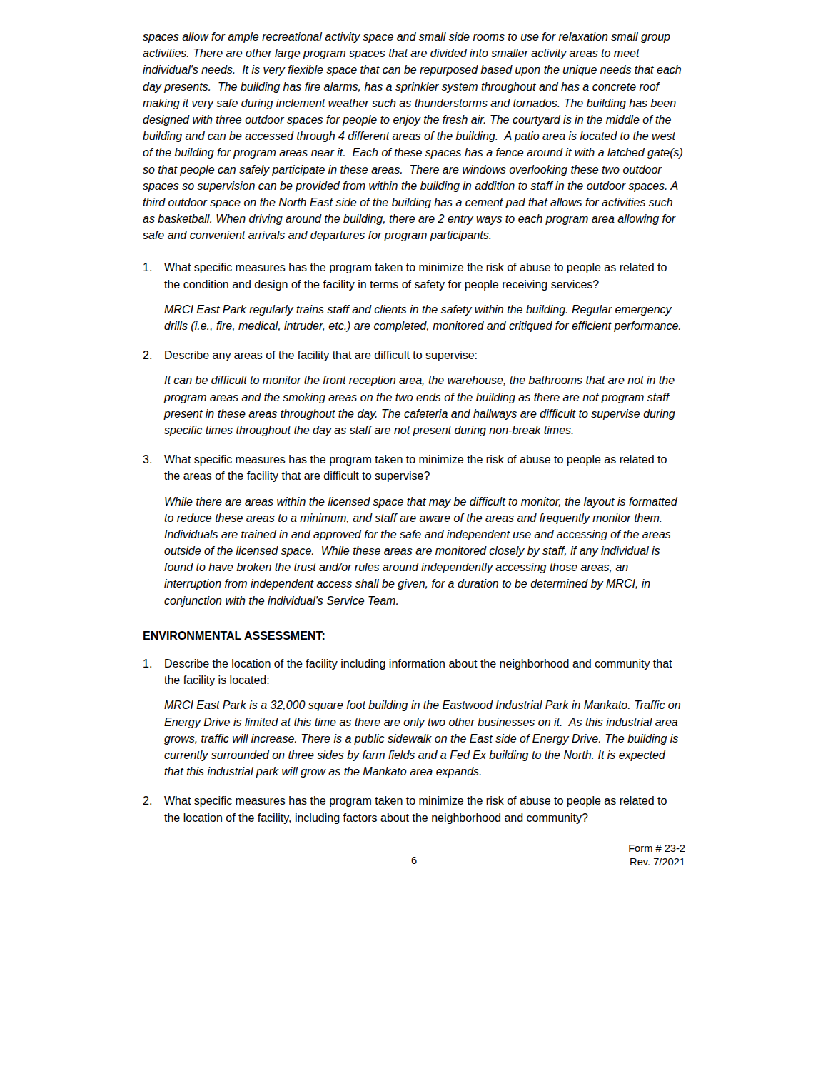spaces allow for ample recreational activity space and small side rooms to use for relaxation small group activities. There are other large program spaces that are divided into smaller activity areas to meet individual's needs. It is very flexible space that can be repurposed based upon the unique needs that each day presents. The building has fire alarms, has a sprinkler system throughout and has a concrete roof making it very safe during inclement weather such as thunderstorms and tornados. The building has been designed with three outdoor spaces for people to enjoy the fresh air. The courtyard is in the middle of the building and can be accessed through 4 different areas of the building. A patio area is located to the west of the building for program areas near it. Each of these spaces has a fence around it with a latched gate(s) so that people can safely participate in these areas. There are windows overlooking these two outdoor spaces so supervision can be provided from within the building in addition to staff in the outdoor spaces. A third outdoor space on the North East side of the building has a cement pad that allows for activities such as basketball. When driving around the building, there are 2 entry ways to each program area allowing for safe and convenient arrivals and departures for program participants.
What specific measures has the program taken to minimize the risk of abuse to people as related to the condition and design of the facility in terms of safety for people receiving services?
MRCI East Park regularly trains staff and clients in the safety within the building. Regular emergency drills (i.e., fire, medical, intruder, etc.) are completed, monitored and critiqued for efficient performance.
Describe any areas of the facility that are difficult to supervise:
It can be difficult to monitor the front reception area, the warehouse, the bathrooms that are not in the program areas and the smoking areas on the two ends of the building as there are not program staff present in these areas throughout the day. The cafeteria and hallways are difficult to supervise during specific times throughout the day as staff are not present during non-break times.
What specific measures has the program taken to minimize the risk of abuse to people as related to the areas of the facility that are difficult to supervise?
While there are areas within the licensed space that may be difficult to monitor, the layout is formatted to reduce these areas to a minimum, and staff are aware of the areas and frequently monitor them. Individuals are trained in and approved for the safe and independent use and accessing of the areas outside of the licensed space. While these areas are monitored closely by staff, if any individual is found to have broken the trust and/or rules around independently accessing those areas, an interruption from independent access shall be given, for a duration to be determined by MRCI, in conjunction with the individual's Service Team.
Environmental Assessment:
Describe the location of the facility including information about the neighborhood and community that the facility is located:
MRCI East Park is a 32,000 square foot building in the Eastwood Industrial Park in Mankato. Traffic on Energy Drive is limited at this time as there are only two other businesses on it. As this industrial area grows, traffic will increase. There is a public sidewalk on the East side of Energy Drive. The building is currently surrounded on three sides by farm fields and a Fed Ex building to the North. It is expected that this industrial park will grow as the Mankato area expands.
What specific measures has the program taken to minimize the risk of abuse to people as related to the location of the facility, including factors about the neighborhood and community?
Form # 23-2
Rev. 7/2021
6